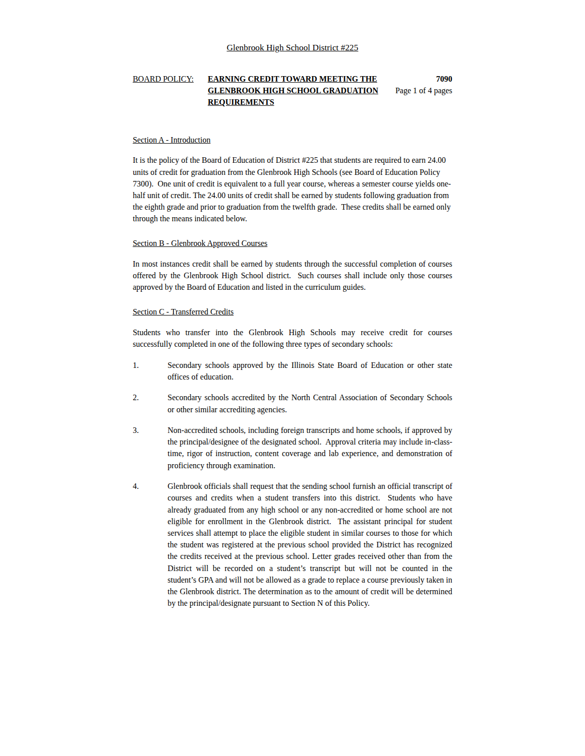Glenbrook High School District #225
| BOARD POLICY: | EARNING CREDIT TOWARD MEETING THE | 7090 |
| | GLENBROOK HIGH SCHOOL GRADUATION | Page 1 of 4 pages |
| | REQUIREMENTS | |
Section A - Introduction
It is the policy of the Board of Education of District #225 that students are required to earn 24.00 units of credit for graduation from the Glenbrook High Schools (see Board of Education Policy 7300). One unit of credit is equivalent to a full year course, whereas a semester course yields one-half unit of credit. The 24.00 units of credit shall be earned by students following graduation from the eighth grade and prior to graduation from the twelfth grade. These credits shall be earned only through the means indicated below.
Section B - Glenbrook Approved Courses
In most instances credit shall be earned by students through the successful completion of courses offered by the Glenbrook High School district. Such courses shall include only those courses approved by the Board of Education and listed in the curriculum guides.
Section C - Transferred Credits
Students who transfer into the Glenbrook High Schools may receive credit for courses successfully completed in one of the following three types of secondary schools:
1. Secondary schools approved by the Illinois State Board of Education or other state offices of education.
2. Secondary schools accredited by the North Central Association of Secondary Schools or other similar accrediting agencies.
3. Non-accredited schools, including foreign transcripts and home schools, if approved by the principal/designee of the designated school. Approval criteria may include in-class-time, rigor of instruction, content coverage and lab experience, and demonstration of proficiency through examination.
4. Glenbrook officials shall request that the sending school furnish an official transcript of courses and credits when a student transfers into this district. Students who have already graduated from any high school or any non-accredited or home school are not eligible for enrollment in the Glenbrook district. The assistant principal for student services shall attempt to place the eligible student in similar courses to those for which the student was registered at the previous school provided the District has recognized the credits received at the previous school. Letter grades received other than from the District will be recorded on a student’s transcript but will not be counted in the student’s GPA and will not be allowed as a grade to replace a course previously taken in the Glenbrook district. The determination as to the amount of credit will be determined by the principal/designate pursuant to Section N of this Policy.